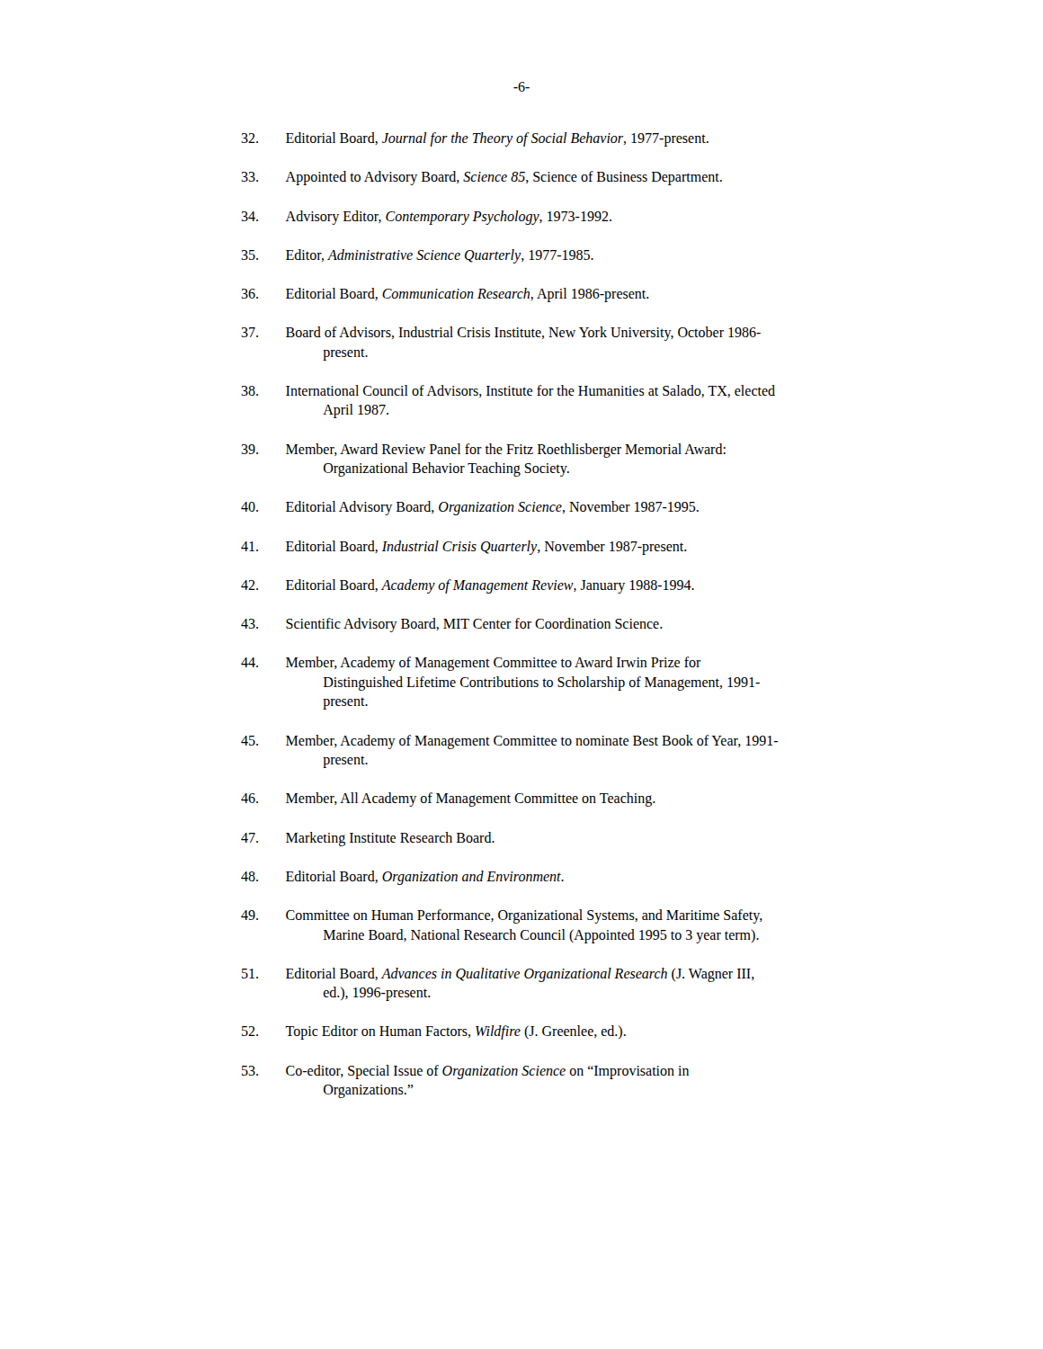-6-
32. Editorial Board, Journal for the Theory of Social Behavior, 1977-present.
33. Appointed to Advisory Board, Science 85, Science of Business Department.
34. Advisory Editor, Contemporary Psychology, 1973-1992.
35. Editor, Administrative Science Quarterly, 1977-1985.
36. Editorial Board, Communication Research, April 1986-present.
37. Board of Advisors, Industrial Crisis Institute, New York University, October 1986-present.
38. International Council of Advisors, Institute for the Humanities at Salado, TX, electedApril 1987.
39. Member, Award Review Panel for the Fritz Roethlisberger Memorial Award:Organizational Behavior Teaching Society.
40. Editorial Advisory Board, Organization Science, November 1987-1995.
41. Editorial Board, Industrial Crisis Quarterly, November 1987-present.
42. Editorial Board, Academy of Management Review, January 1988-1994.
43. Scientific Advisory Board, MIT Center for Coordination Science.
44. Member, Academy of Management Committee to Award Irwin Prize forDistinguished Lifetime Contributions to Scholarship of Management, 1991-present.
45. Member, Academy of Management Committee to nominate Best Book of Year, 1991-present.
46. Member, All Academy of Management Committee on Teaching.
47. Marketing Institute Research Board.
48. Editorial Board, Organization and Environment.
49. Committee on Human Performance, Organizational Systems, and Maritime Safety,Marine Board, National Research Council (Appointed 1995 to 3 year term).
51. Editorial Board, Advances in Qualitative Organizational Research (J. Wagner III,ed.), 1996-present.
52. Topic Editor on Human Factors, Wildfire (J. Greenlee, ed.).
53. Co-editor, Special Issue of Organization Science on “Improvisation inOrganizations.”